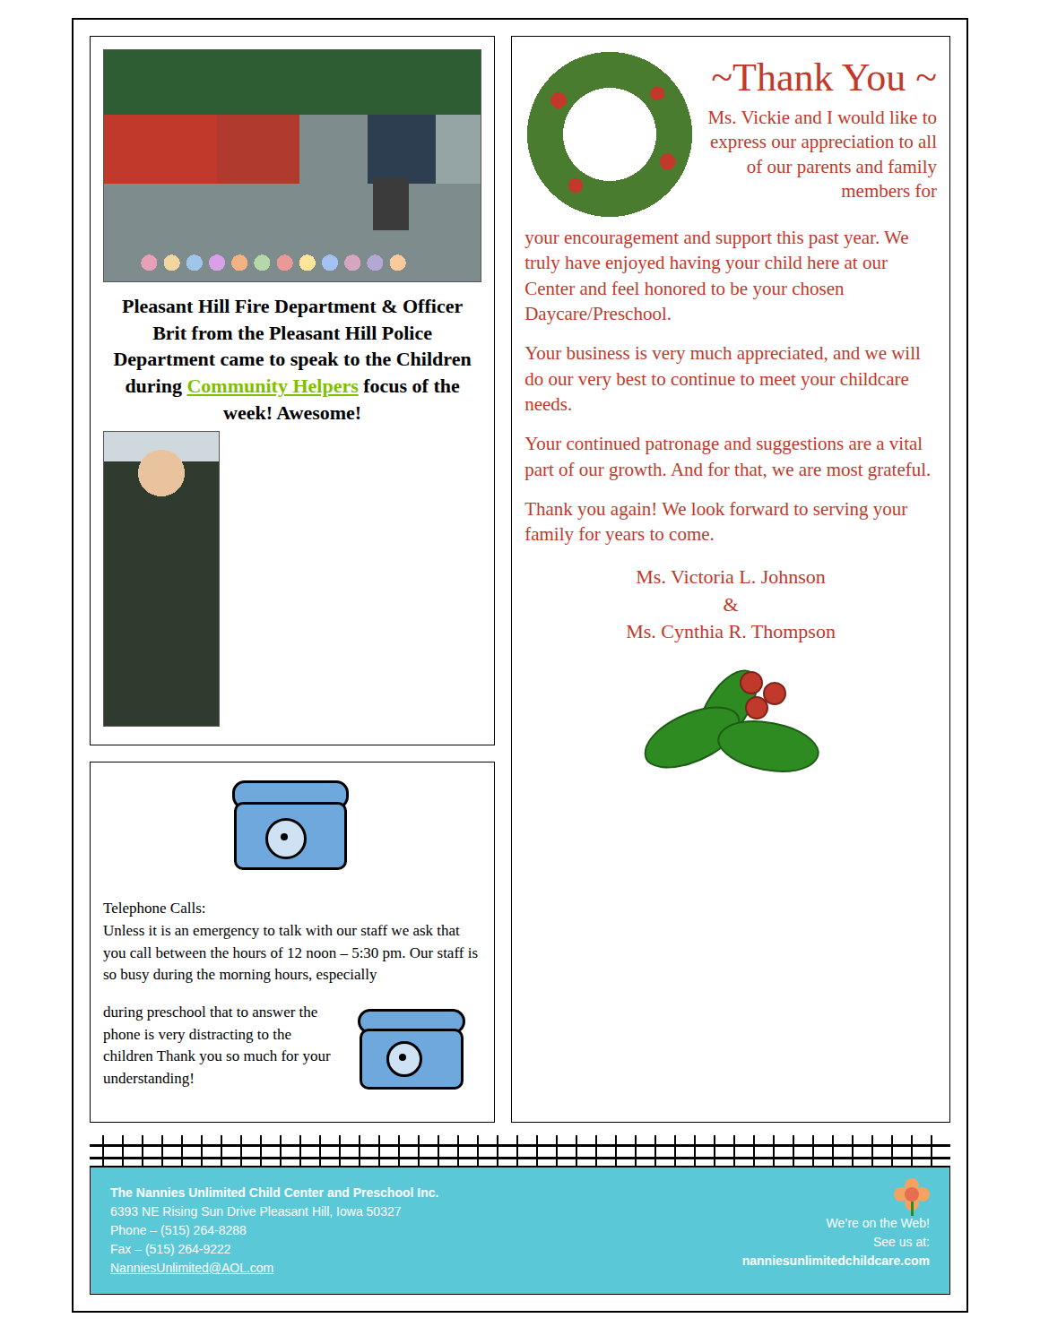Pleasant Hill Fire Department & Officer Brit from the Pleasant Hill Police Department came to speak to the Children during Community Helpers focus of the week! Awesome!
Telephone Calls:
Unless it is an emergency to talk with our staff we ask that you call between the hours of 12 noon – 5:30 pm. Our staff is so busy during the morning hours, especially
during preschool that to answer the phone is very distracting to the children Thank you so much for your understanding!
~Thank You ~
Ms. Vickie and I would like to express our appreciation to all of our parents and family members for
your encouragement and support this past year. We truly have enjoyed having your child here at our Center and feel honored to be your chosen Daycare/Preschool.
Your business is very much appreciated, and we will do our very best to continue to meet your childcare needs.
Your continued patronage and suggestions are a vital part of our growth. And for that, we are most grateful.
Thank you again! We look forward to serving your family for years to come.
Ms. Victoria L. Johnson
&
Ms. Cynthia R. Thompson
The Nannies Unlimited Child Center and Preschool Inc.
6393 NE Rising Sun Drive Pleasant Hill, Iowa 50327
Phone – (515) 264-8288
Fax – (515) 264-9222
NanniesUnlimited@AOL.com
We’re on the Web!
See us at:
nanniesunlimitedchildcare.com